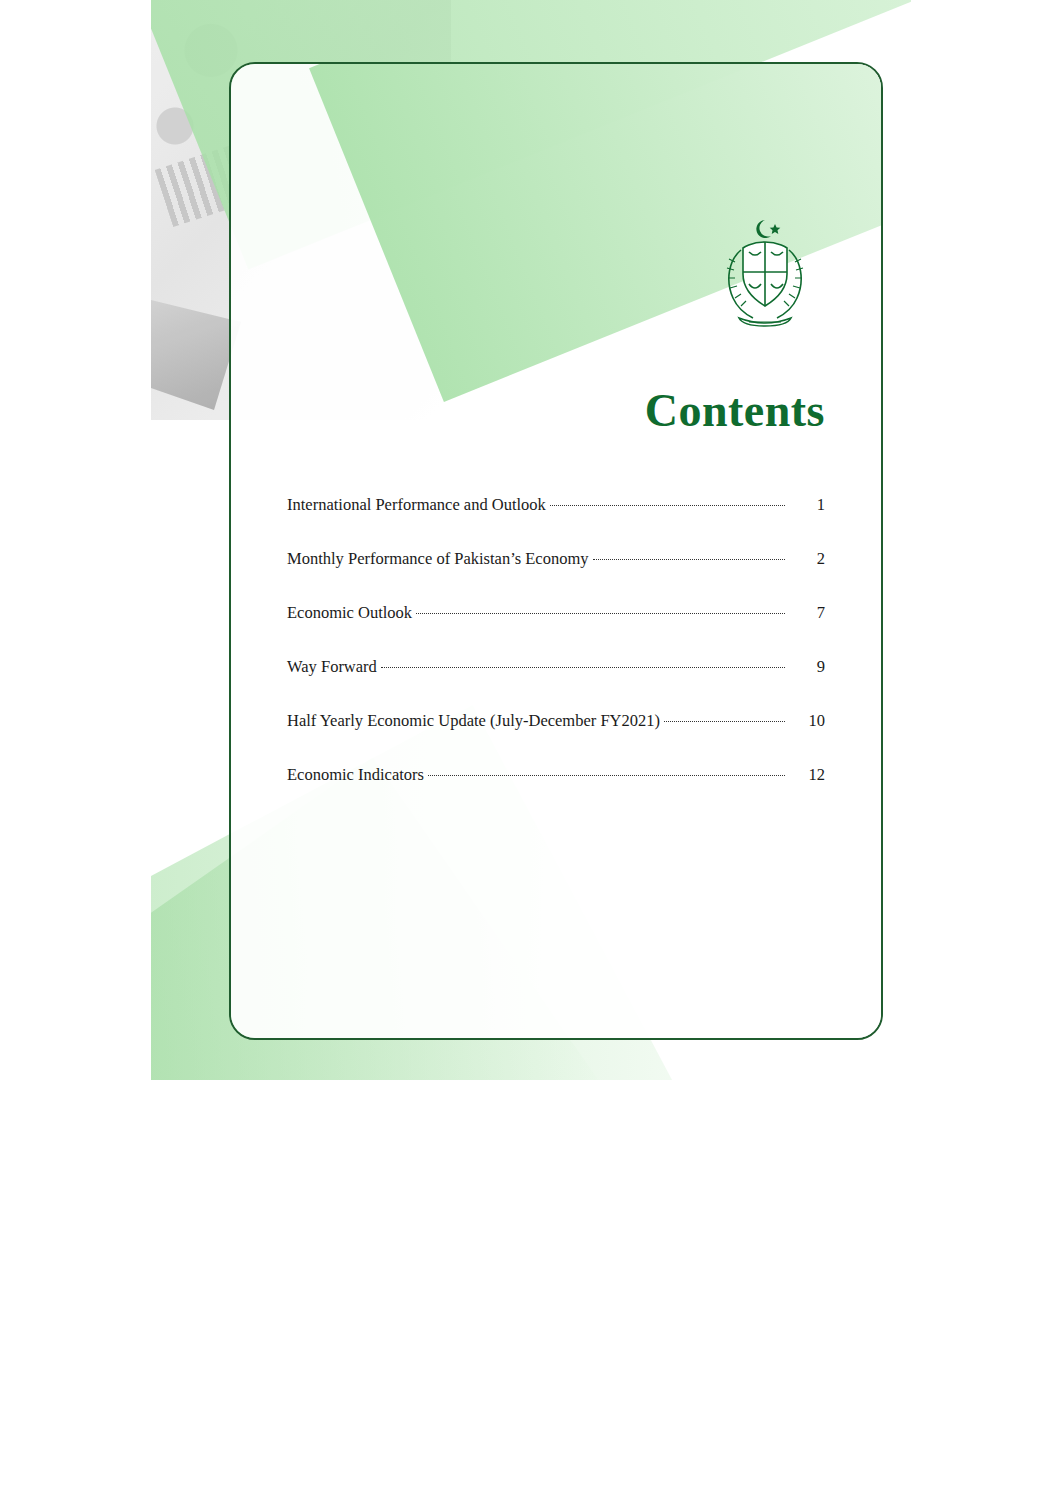Contents
International Performance and Outlook 1
Monthly Performance of Pakistan’s Economy 2
Economic Outlook 7
Way Forward 9
Half Yearly Economic Update (July-December FY2021) 10
Economic Indicators 12